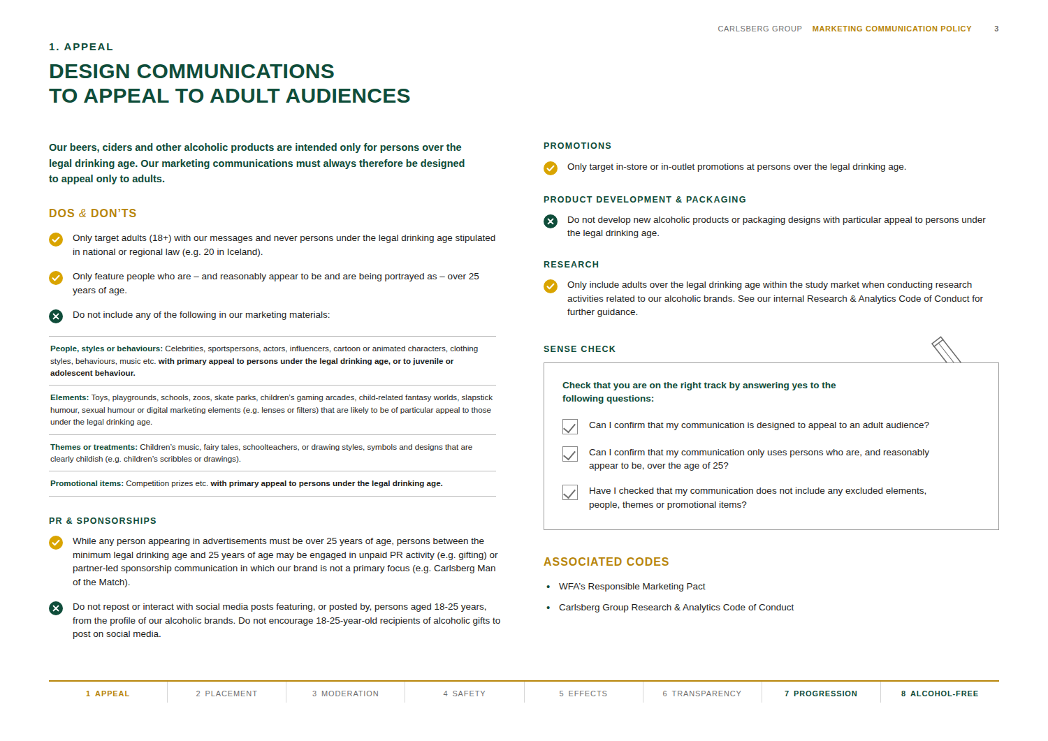CARLSBERG GROUP MARKETING COMMUNICATION POLICY 3
1. APPEAL
Design communications
to appeal to adult audiences
Our beers, ciders and other alcoholic products are intended only for persons over the legal drinking age. Our marketing communications must always therefore be designed to appeal only to adults.
DOS & DON’TS
Only target adults (18+) with our messages and never persons under the legal drinking age stipulated in national or regional law (e.g. 20 in Iceland).
Only feature people who are – and reasonably appear to be and are being portrayed as – over 25 years of age.
Do not include any of the following in our marketing materials:
People, styles or behaviours: Celebrities, sportspersons, actors, influencers, cartoon or animated characters, clothing styles, behaviours, music etc. with primary appeal to persons under the legal drinking age, or to juvenile or adolescent behaviour.
Elements: Toys, playgrounds, schools, zoos, skate parks, children’s gaming arcades, child‑related fantasy worlds, slapstick humour, sexual humour or digital marketing elements (e.g. lenses or filters) that are likely to be of particular appeal to those under the legal drinking age.
Themes or treatments: Children’s music, fairy tales, schoolteachers, or drawing styles, symbols and designs that are clearly childish (e.g. children’s scribbles or drawings).
Promotional items: Competition prizes etc. with primary appeal to persons under the legal drinking age.
PR & SPONSORSHIPS
While any person appearing in advertisements must be over 25 years of age, persons between the minimum legal drinking age and 25 years of age may be engaged in unpaid PR activity (e.g. gifting) or partner‑led sponsorship communication in which our brand is not a primary focus (e.g. Carlsberg Man of the Match).
Do not repost or interact with social media posts featuring, or posted by, persons aged 18‑25 years, from the profile of our alcoholic brands. Do not encourage 18‑25‑year‑old recipients of alcoholic gifts to post on social media.
PROMOTIONS
Only target in‑store or in‑outlet promotions at persons over the legal drinking age.
PRODUCT DEVELOPMENT & PACKAGING
Do not develop new alcoholic products or packaging designs with particular appeal to persons under the legal drinking age.
RESEARCH
Only include adults over the legal drinking age within the study market when conducting research activities related to our alcoholic brands. See our internal Research & Analytics Code of Conduct for further guidance.
SENSE CHECK
Check that you are on the right track by answering yes to the following questions:
Can I confirm that my communication is designed to appeal to an adult audience?
Can I confirm that my communication only uses persons who are, and reasonably appear to be, over the age of 25?
Have I checked that my communication does not include any excluded elements, people, themes or promotional items?
ASSOCIATED CODES
WFA’s Responsible Marketing Pact
Carlsberg Group Research & Analytics Code of Conduct
1 APPEAL
2 PLACEMENT
3 MODERATION
4 SAFETY
5 EFFECTS
6 TRANSPARENCY
7 PROGRESSION
8 ALCOHOL‑FREE